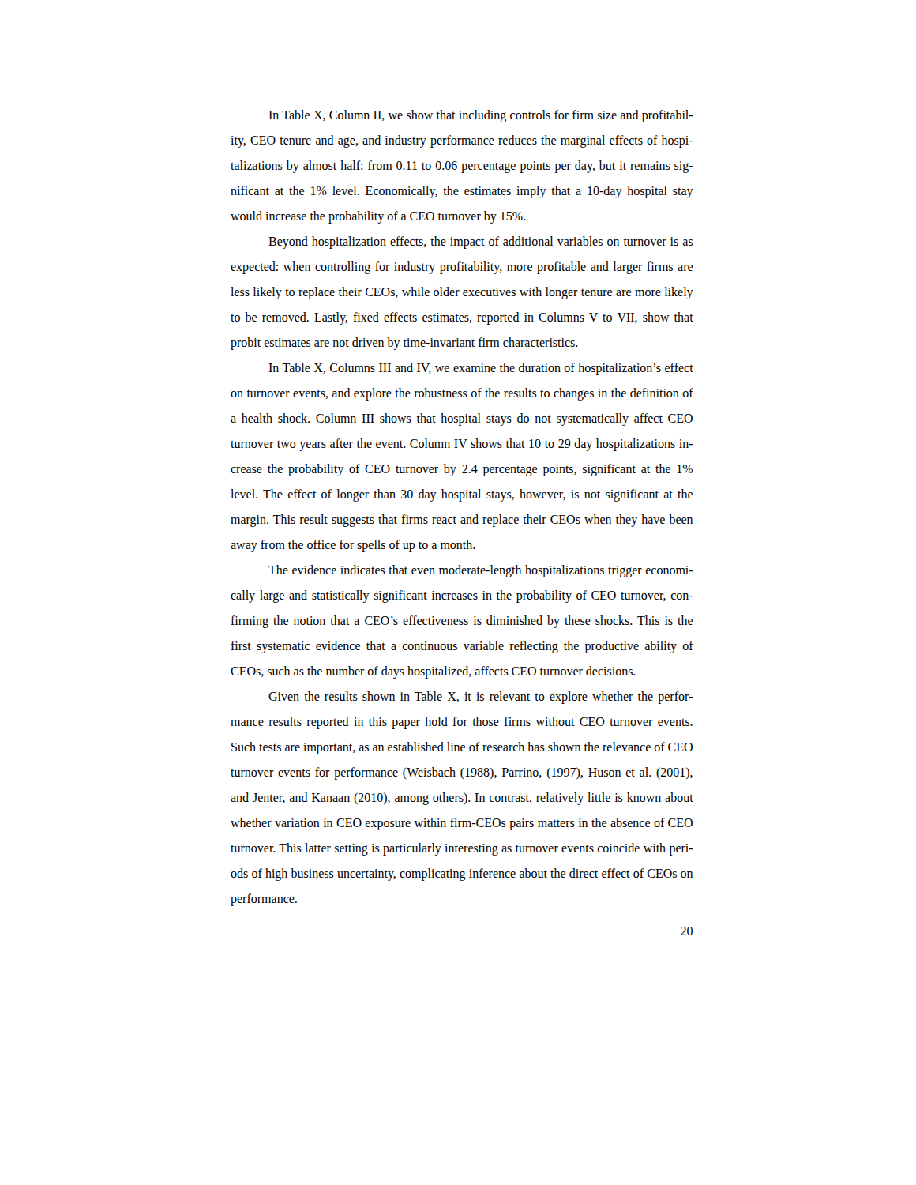In Table X, Column II, we show that including controls for firm size and profitability, CEO tenure and age, and industry performance reduces the marginal effects of hospitalizations by almost half: from 0.11 to 0.06 percentage points per day, but it remains significant at the 1% level. Economically, the estimates imply that a 10-day hospital stay would increase the probability of a CEO turnover by 15%.
Beyond hospitalization effects, the impact of additional variables on turnover is as expected: when controlling for industry profitability, more profitable and larger firms are less likely to replace their CEOs, while older executives with longer tenure are more likely to be removed. Lastly, fixed effects estimates, reported in Columns V to VII, show that probit estimates are not driven by time-invariant firm characteristics.
In Table X, Columns III and IV, we examine the duration of hospitalization’s effect on turnover events, and explore the robustness of the results to changes in the definition of a health shock. Column III shows that hospital stays do not systematically affect CEO turnover two years after the event. Column IV shows that 10 to 29 day hospitalizations increase the probability of CEO turnover by 2.4 percentage points, significant at the 1% level. The effect of longer than 30 day hospital stays, however, is not significant at the margin. This result suggests that firms react and replace their CEOs when they have been away from the office for spells of up to a month.
The evidence indicates that even moderate-length hospitalizations trigger economically large and statistically significant increases in the probability of CEO turnover, confirming the notion that a CEO’s effectiveness is diminished by these shocks. This is the first systematic evidence that a continuous variable reflecting the productive ability of CEOs, such as the number of days hospitalized, affects CEO turnover decisions.
Given the results shown in Table X, it is relevant to explore whether the performance results reported in this paper hold for those firms without CEO turnover events. Such tests are important, as an established line of research has shown the relevance of CEO turnover events for performance (Weisbach (1988), Parrino, (1997), Huson et al. (2001), and Jenter, and Kanaan (2010), among others). In contrast, relatively little is known about whether variation in CEO exposure within firm-CEOs pairs matters in the absence of CEO turnover. This latter setting is particularly interesting as turnover events coincide with periods of high business uncertainty, complicating inference about the direct effect of CEOs on performance.
20